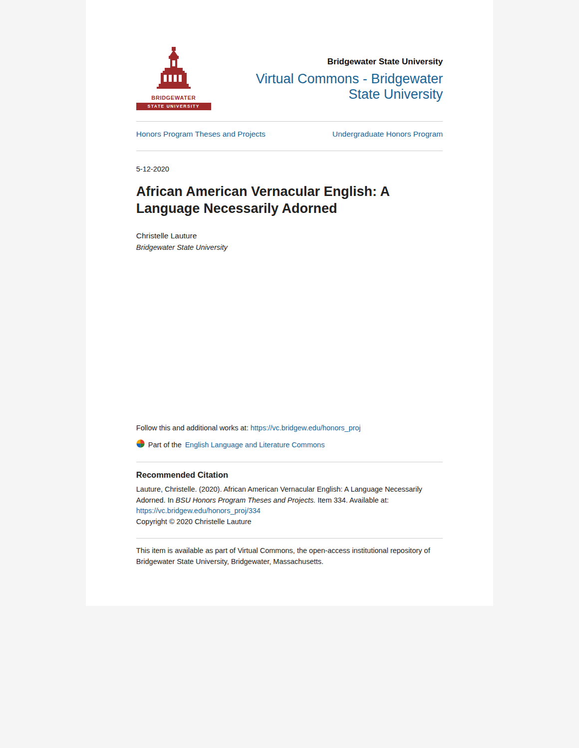BRIDGEWATER STATE UNIVERSITY
Bridgewater State University
Virtual Commons - Bridgewater State University
Honors Program Theses and Projects Undergraduate Honors Program
5-12-2020
African American Vernacular English: A Language Necessarily Adorned
Christelle Lauture
Bridgewater State University
Follow this and additional works at: https://vc.bridgew.edu/honors_proj
Part of the English Language and Literature Commons
Recommended Citation
Lauture, Christelle. (2020). African American Vernacular English: A Language Necessarily Adorned. In BSU Honors Program Theses and Projects. Item 334. Available at: https://vc.bridgew.edu/honors_proj/334
Copyright © 2020 Christelle Lauture
This item is available as part of Virtual Commons, the open-access institutional repository of Bridgewater State University, Bridgewater, Massachusetts.